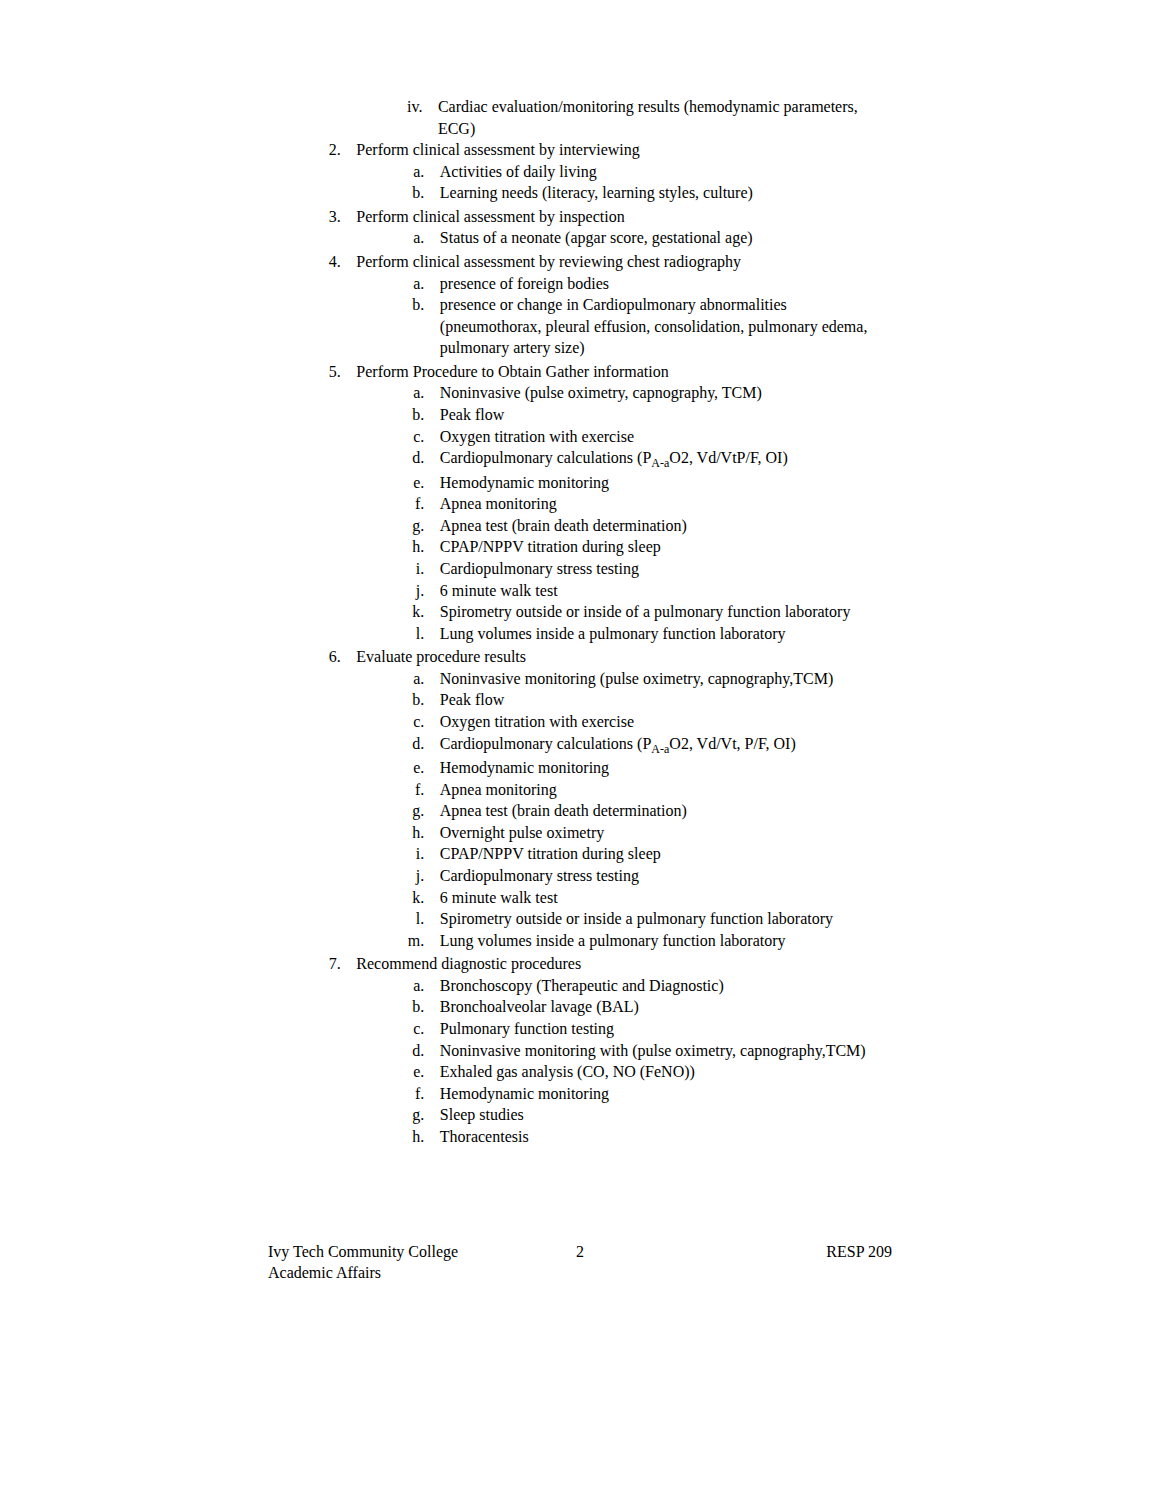Cardiac evaluation/monitoring results (hemodynamic parameters, ECG)
Perform clinical assessment by interviewing
Activities of daily living
Learning needs (literacy, learning styles, culture)
Perform clinical assessment by inspection
Status of a neonate (apgar score, gestational age)
Perform clinical assessment by reviewing chest radiography
presence of foreign bodies
presence or change in Cardiopulmonary abnormalities (pneumothorax, pleural effusion, consolidation, pulmonary edema, pulmonary artery size)
Perform Procedure to Obtain Gather information
Noninvasive (pulse oximetry, capnography, TCM)
Peak flow
Oxygen titration with exercise
Cardiopulmonary calculations (PA-aO2, Vd/VtP/F, OI)
Hemodynamic monitoring
Apnea monitoring
Apnea test (brain death determination)
CPAP/NPPV titration during sleep
Cardiopulmonary stress testing
6 minute walk test
Spirometry outside or inside of a pulmonary function laboratory
Lung volumes inside a pulmonary function laboratory
Evaluate procedure results
Noninvasive monitoring (pulse oximetry, capnography,TCM)
Peak flow
Oxygen titration with exercise
Cardiopulmonary calculations (PA-aO2, Vd/Vt, P/F, OI)
Hemodynamic monitoring
Apnea monitoring
Apnea test (brain death determination)
Overnight pulse oximetry
CPAP/NPPV titration during sleep
Cardiopulmonary stress testing
6 minute walk test
Spirometry outside or inside a pulmonary function laboratory
Lung volumes inside a pulmonary function laboratory
Recommend diagnostic procedures
Bronchoscopy (Therapeutic and Diagnostic)
Bronchoalveolar lavage (BAL)
Pulmonary function testing
Noninvasive monitoring with (pulse oximetry, capnography,TCM)
Exhaled gas analysis (CO, NO (FeNO))
Hemodynamic monitoring
Sleep studies
Thoracentesis
| Ivy Tech Community College | 2 | RESP 209 |
| Academic Affairs | | |